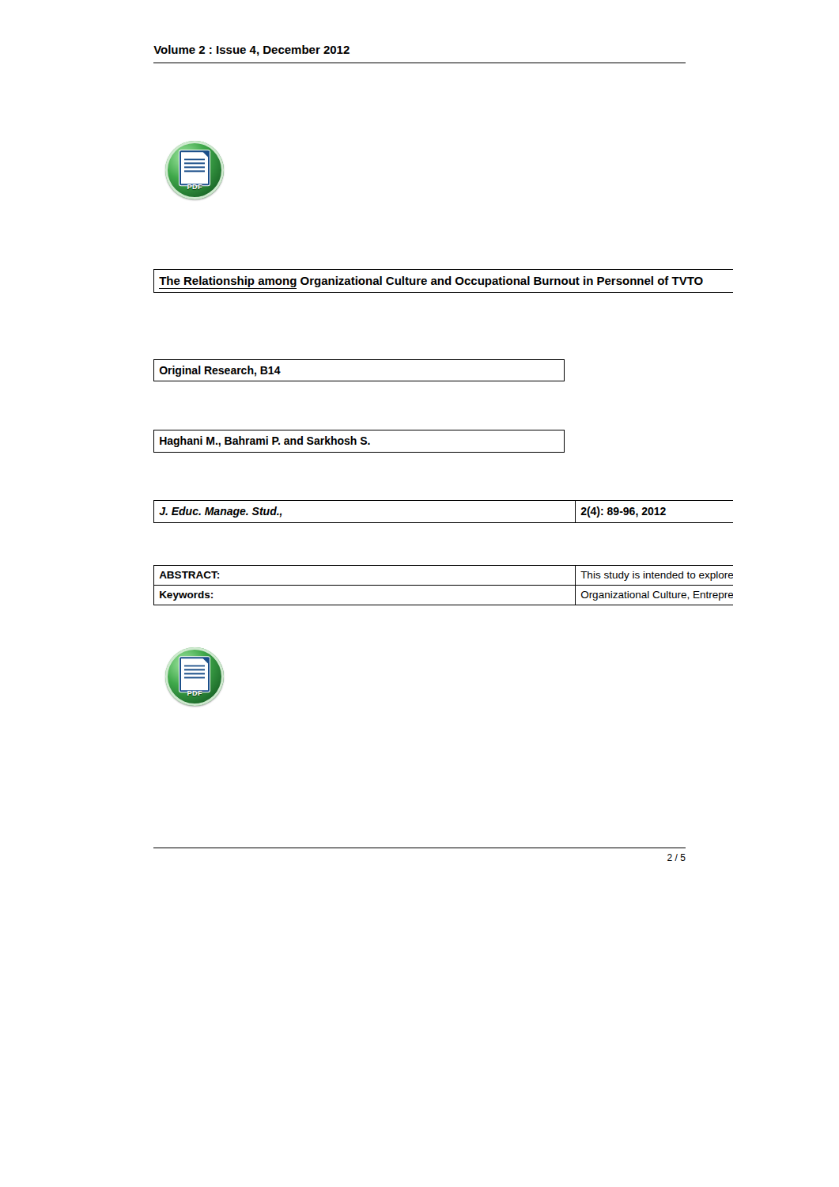Volume 2 : Issue 4, December 2012
PDF
The Relationship among Organizational Culture and Occupational Burnout in Personnel of TVTO
Original Research, B14
Haghani M., Bahrami P. and Sarkhosh S.
| J. Educ. Manage. Stud., | 2(4): 89-96, 2012 |
| ABSTRACT: | This study is intended to explore the relationship |
| Keywords: | Organizational Culture, Entrepreneurial Culture |
PDF
2 / 5